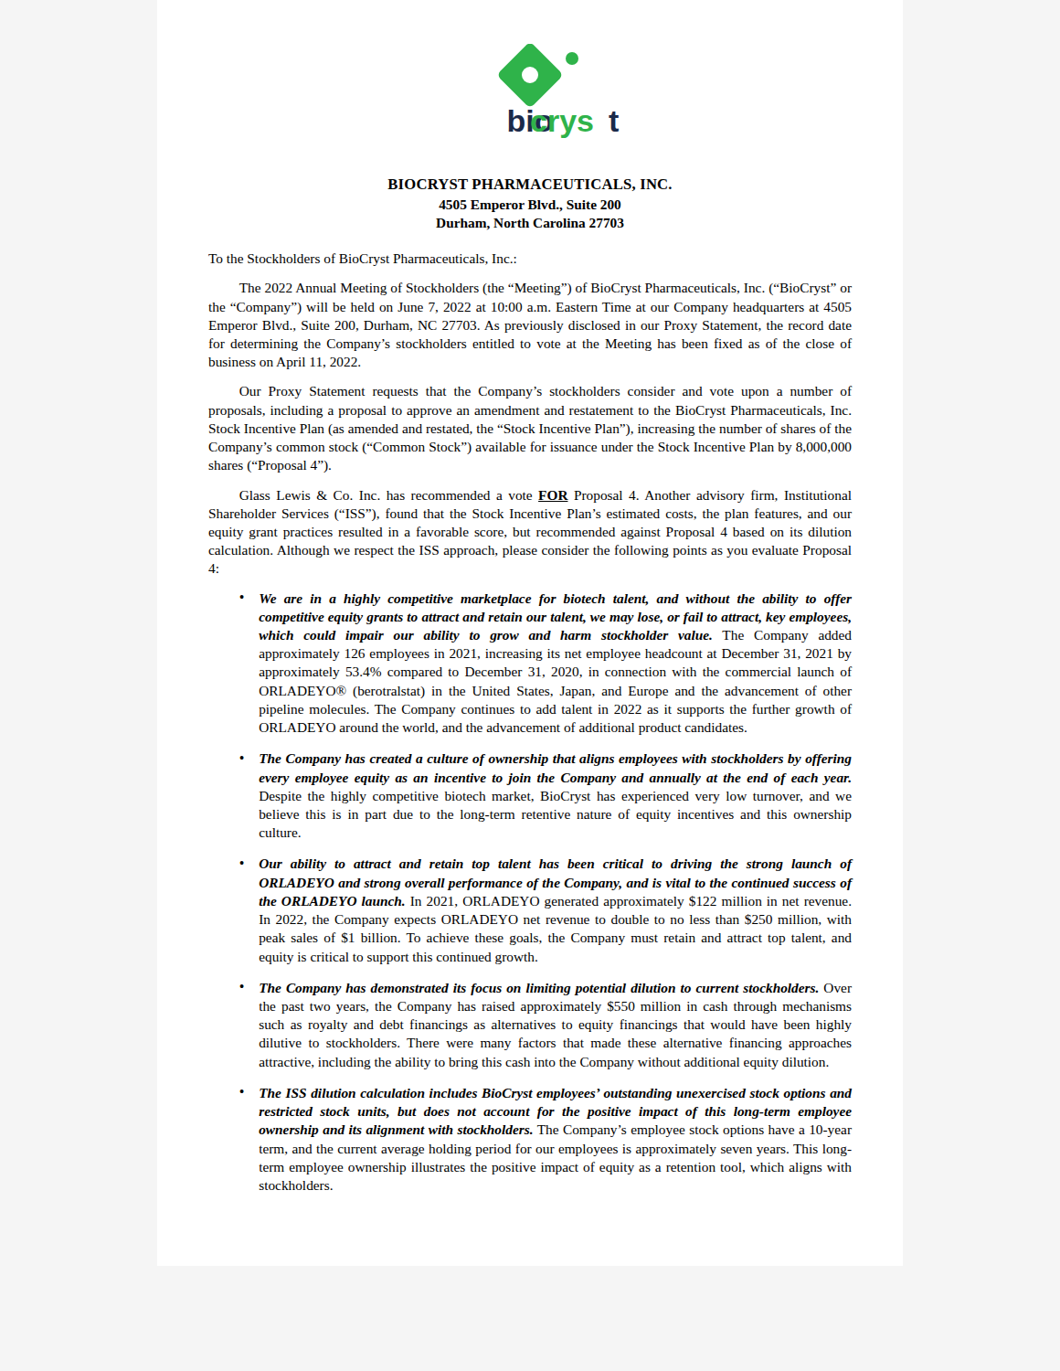bio crys t
BIOCRYST PHARMACEUTICALS, INC.
4505 Emperor Blvd., Suite 200
Durham, North Carolina 27703
To the Stockholders of BioCryst Pharmaceuticals, Inc.:
The 2022 Annual Meeting of Stockholders (the “Meeting”) of BioCryst Pharmaceuticals, Inc. (“BioCryst” or the “Company”) will be held on June 7, 2022 at 10:00 a.m. Eastern Time at our Company headquarters at 4505 Emperor Blvd., Suite 200, Durham, NC 27703. As previously disclosed in our Proxy Statement, the record date for determining the Company’s stockholders entitled to vote at the Meeting has been fixed as of the close of business on April 11, 2022.
Our Proxy Statement requests that the Company’s stockholders consider and vote upon a number of proposals, including a proposal to approve an amendment and restatement to the BioCryst Pharmaceuticals, Inc. Stock Incentive Plan (as amended and restated, the “Stock Incentive Plan”), increasing the number of shares of the Company’s common stock (“Common Stock”) available for issuance under the Stock Incentive Plan by 8,000,000 shares (“Proposal 4”).
Glass Lewis & Co. Inc. has recommended a vote FOR Proposal 4. Another advisory firm, Institutional Shareholder Services (“ISS”), found that the Stock Incentive Plan’s estimated costs, the plan features, and our equity grant practices resulted in a favorable score, but recommended against Proposal 4 based on its dilution calculation. Although we respect the ISS approach, please consider the following points as you evaluate Proposal 4:
We are in a highly competitive marketplace for biotech talent, and without the ability to offer competitive equity grants to attract and retain our talent, we may lose, or fail to attract, key employees, which could impair our ability to grow and harm stockholder value. The Company added approximately 126 employees in 2021, increasing its net employee headcount at December 31, 2021 by approximately 53.4% compared to December 31, 2020, in connection with the commercial launch of ORLADEYO® (berotralstat) in the United States, Japan, and Europe and the advancement of other pipeline molecules. The Company continues to add talent in 2022 as it supports the further growth of ORLADEYO around the world, and the advancement of additional product candidates.
The Company has created a culture of ownership that aligns employees with stockholders by offering every employee equity as an incentive to join the Company and annually at the end of each year. Despite the highly competitive biotech market, BioCryst has experienced very low turnover, and we believe this is in part due to the long-term retentive nature of equity incentives and this ownership culture.
Our ability to attract and retain top talent has been critical to driving the strong launch of ORLADEYO and strong overall performance of the Company, and is vital to the continued success of the ORLADEYO launch. In 2021, ORLADEYO generated approximately $122 million in net revenue. In 2022, the Company expects ORLADEYO net revenue to double to no less than $250 million, with peak sales of $1 billion. To achieve these goals, the Company must retain and attract top talent, and equity is critical to support this continued growth.
The Company has demonstrated its focus on limiting potential dilution to current stockholders. Over the past two years, the Company has raised approximately $550 million in cash through mechanisms such as royalty and debt financings as alternatives to equity financings that would have been highly dilutive to stockholders. There were many factors that made these alternative financing approaches attractive, including the ability to bring this cash into the Company without additional equity dilution.
The ISS dilution calculation includes BioCryst employees’ outstanding unexercised stock options and restricted stock units, but does not account for the positive impact of this long-term employee ownership and its alignment with stockholders. The Company’s employee stock options have a 10-year term, and the current average holding period for our employees is approximately seven years. This long-term employee ownership illustrates the positive impact of equity as a retention tool, which aligns with stockholders.